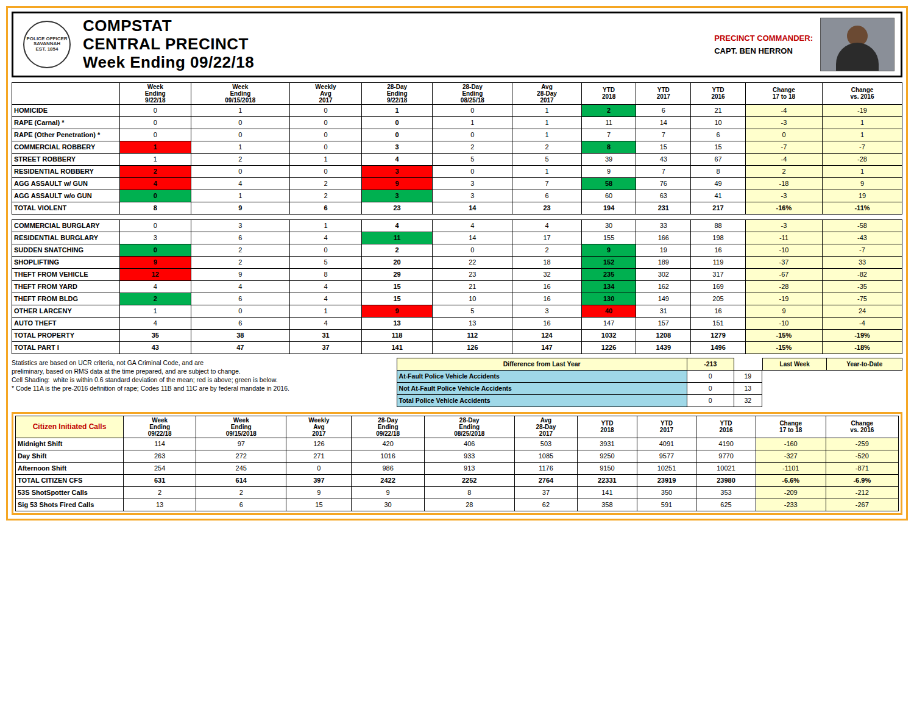POLICE OFFICER
SAVANNAH
EST. 1854
COMPSTAT
CENTRAL PRECINCT
Week Ending 09/22/18
PRECINCT COMMANDER:
CAPT. BEN HERRON
| | Week Ending 9/22/18 | Week Ending 09/15/2018 | Weekly Avg 2017 | 28-Day Ending 9/22/18 | 28-Day Ending 08/25/18 | Avg 28-Day 2017 | YTD 2018 | YTD 2017 | YTD 2016 | Change 17 to 18 | Change vs. 2016 |
| --- | --- | --- | --- | --- | --- | --- | --- | --- | --- | --- | --- |
| HOMICIDE | 0 | 1 | 0 | 1 | 0 | 1 | 2 | 6 | 21 | -4 | -19 |
| RAPE (Carnal) * | 0 | 0 | 0 | 0 | 1 | 1 | 11 | 14 | 10 | -3 | 1 |
| RAPE (Other Penetration) * | 0 | 0 | 0 | 0 | 0 | 1 | 7 | 7 | 6 | 0 | 1 |
| COMMERCIAL ROBBERY | 1 | 1 | 0 | 3 | 2 | 2 | 8 | 15 | 15 | -7 | -7 |
| STREET ROBBERY | 1 | 2 | 1 | 4 | 5 | 5 | 39 | 43 | 67 | -4 | -28 |
| RESIDENTIAL ROBBERY | 2 | 0 | 0 | 3 | 0 | 1 | 9 | 7 | 8 | 2 | 1 |
| AGG ASSAULT w/ GUN | 4 | 4 | 2 | 9 | 3 | 7 | 58 | 76 | 49 | -18 | 9 |
| AGG ASSAULT w/o GUN | 0 | 1 | 2 | 3 | 3 | 6 | 60 | 63 | 41 | -3 | 19 |
| TOTAL VIOLENT | 8 | 9 | 6 | 23 | 14 | 23 | 194 | 231 | 217 | -16% | -11% |
| COMMERCIAL BURGLARY | 0 | 3 | 1 | 4 | 4 | 4 | 30 | 33 | 88 | -3 | -58 |
| RESIDENTIAL BURGLARY | 3 | 6 | 4 | 11 | 14 | 17 | 155 | 166 | 198 | -11 | -43 |
| SUDDEN SNATCHING | 0 | 2 | 0 | 2 | 0 | 2 | 9 | 19 | 16 | -10 | -7 |
| SHOPLIFTING | 9 | 2 | 5 | 20 | 22 | 18 | 152 | 189 | 119 | -37 | 33 |
| THEFT FROM VEHICLE | 12 | 9 | 8 | 29 | 23 | 32 | 235 | 302 | 317 | -67 | -82 |
| THEFT FROM YARD | 4 | 4 | 4 | 15 | 21 | 16 | 134 | 162 | 169 | -28 | -35 |
| THEFT FROM BLDG | 2 | 6 | 4 | 15 | 10 | 16 | 130 | 149 | 205 | -19 | -75 |
| OTHER LARCENY | 1 | 0 | 1 | 9 | 5 | 3 | 40 | 31 | 16 | 9 | 24 |
| AUTO THEFT | 4 | 6 | 4 | 13 | 13 | 16 | 147 | 157 | 151 | -10 | -4 |
| TOTAL PROPERTY | 35 | 38 | 31 | 118 | 112 | 124 | 1032 | 1208 | 1279 | -15% | -19% |
| TOTAL PART I | 43 | 47 | 37 | 141 | 126 | 147 | 1226 | 1439 | 1496 | -15% | -18% |
Statistics are based on UCR criteria, not GA Criminal Code, and are
preliminary, based on RMS data at the time prepared, and are subject to change.
Cell Shading: white is within 0.6 standard deviation of the mean; red is above; green is below.
* Code 11A is the pre-2016 definition of rape; Codes 11B and 11C are by federal mandate in 2016.
| Difference from Last Year | -213 | |
| At-Fault Police Vehicle Accidents | 0 | 19 |
| Not At-Fault Police Vehicle Accidents | 0 | 13 |
| Total Police Vehicle Accidents | 0 | 32 |
| Last Week | Year-to-Date |
| --- | --- |
| Citizen Initiated Calls | Week Ending 09/22/18 | Week Ending 09/15/2018 | Weekly Avg 2017 | 28-Day Ending 09/22/18 | 28-Day Ending 08/25/2018 | Avg 28-Day 2017 | YTD 2018 | YTD 2017 | YTD 2016 | Change 17 to 18 | Change vs. 2016 |
| --- | --- | --- | --- | --- | --- | --- | --- | --- | --- | --- | --- |
| Midnight Shift | 114 | 97 | 126 | 420 | 406 | 503 | 3931 | 4091 | 4190 | -160 | -259 |
| Day Shift | 263 | 272 | 271 | 1016 | 933 | 1085 | 9250 | 9577 | 9770 | -327 | -520 |
| Afternoon Shift | 254 | 245 | 0 | 986 | 913 | 1176 | 9150 | 10251 | 10021 | -1101 | -871 |
| TOTAL CITIZEN CFS | 631 | 614 | 397 | 2422 | 2252 | 2764 | 22331 | 23919 | 23980 | -6.6% | -6.9% |
| 53S ShotSpotter Calls | 2 | 2 | 9 | 9 | 8 | 37 | 141 | 350 | 353 | -209 | -212 |
| Sig 53 Shots Fired Calls | 13 | 6 | 15 | 30 | 28 | 62 | 358 | 591 | 625 | -233 | -267 |